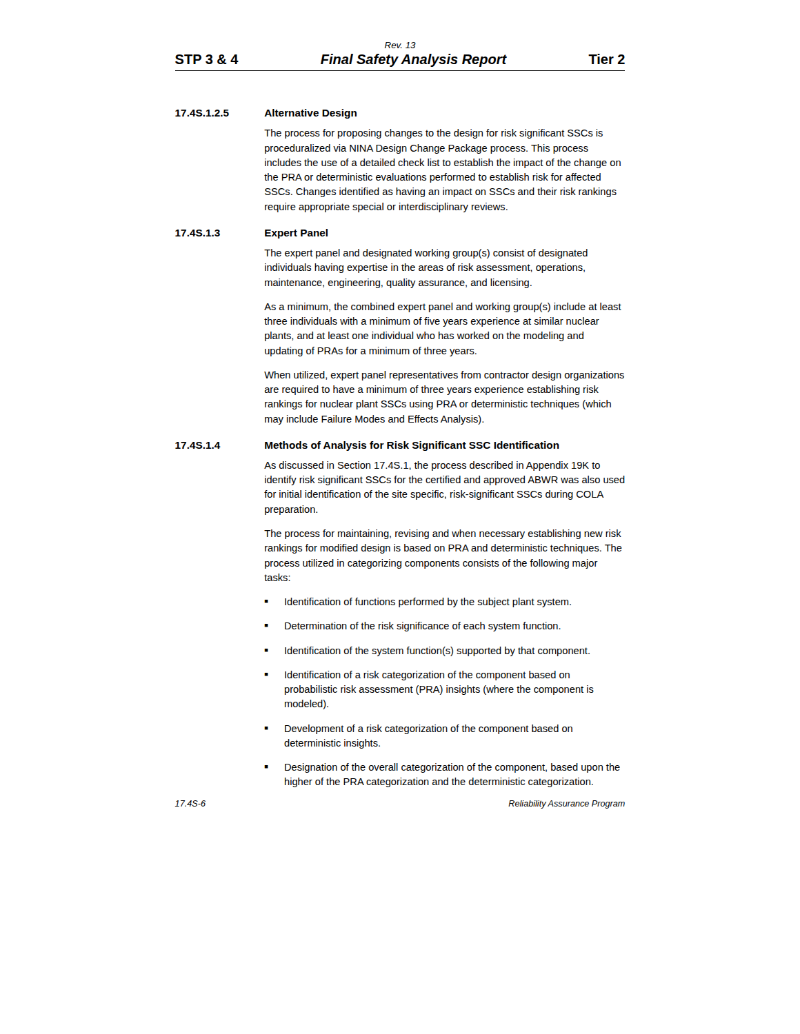Rev. 13
STP 3 & 4
Final Safety Analysis Report
Tier 2
17.4S.1.2.5 Alternative Design
The process for proposing changes to the design for risk significant SSCs is proceduralized via NINA Design Change Package process. This process includes the use of a detailed check list to establish the impact of the change on the PRA or deterministic evaluations performed to establish risk for affected SSCs. Changes identified as having an impact on SSCs and their risk rankings require appropriate special or interdisciplinary reviews.
17.4S.1.3 Expert Panel
The expert panel and designated working group(s) consist of designated individuals having expertise in the areas of risk assessment, operations, maintenance, engineering, quality assurance, and licensing.
As a minimum, the combined expert panel and working group(s) include at least three individuals with a minimum of five years experience at similar nuclear plants, and at least one individual who has worked on the modeling and updating of PRAs for a minimum of three years.
When utilized, expert panel representatives from contractor design organizations are required to have a minimum of three years experience establishing risk rankings for nuclear plant SSCs using PRA or deterministic techniques (which may include Failure Modes and Effects Analysis).
17.4S.1.4 Methods of Analysis for Risk Significant SSC Identification
As discussed in Section 17.4S.1, the process described in Appendix 19K to identify risk significant SSCs for the certified and approved ABWR was also used for initial identification of the site specific, risk-significant SSCs during COLA preparation.
The process for maintaining, revising and when necessary establishing new risk rankings for modified design is based on PRA and deterministic techniques. The process utilized in categorizing components consists of the following major tasks:
Identification of functions performed by the subject plant system.
Determination of the risk significance of each system function.
Identification of the system function(s) supported by that component.
Identification of a risk categorization of the component based on probabilistic risk assessment (PRA) insights (where the component is modeled).
Development of a risk categorization of the component based on deterministic insights.
Designation of the overall categorization of the component, based upon the higher of the PRA categorization and the deterministic categorization.
17.4S-6
Reliability Assurance Program